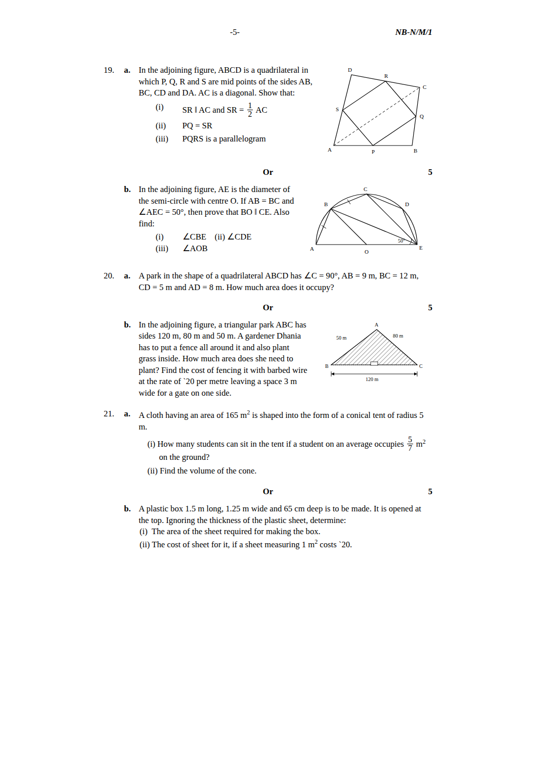-5-
NB-N/M/1
19.
a.
In the adjoining figure, ABCD is a quadrilateral in which P, Q, R and S are mid points of the sides AB, BC, CD and DA. AC is a diagonal. Show that:
(i) SR ‖ AC and SR = 12 AC
(ii) PQ = SR
(iii) PQRS is a parallelogram
D C A B R Q P S
Or 5
b.
In the adjoining figure, AE is the diameter of the semi-circle with centre O. If AB = BC and ∠AEC = 50°, then prove that BO ‖ CE. Also find:
(i)∠CBE (ii) ∠CDE
(iii)∠AOB
C B D A O E 50°
20.
a.
A park in the shape of a quadrilateral ABCD has ∠C = 90°, AB = 9 m, BC = 12 m, CD = 5 m and AD = 8 m. How much area does it occupy?
Or 5
b.
In the adjoining figure, a triangular park ABC has sides 120 m, 80 m and 50 m. A gardener Dhania has to put a fence all around it and also plant grass inside. How much area does she need to plant? Find the cost of fencing it with barbed wire at the rate of `20 per metre leaving a space 3 m wide for a gate on one side.
A B C 50 m 80 m 120 m
21.
a.
A cloth having an area of 165 m2 is shaped into the form of a conical tent of radius 5 m.
(i) How many students can sit in the tent if a student on an average occupies 57 m2
on the ground?
(ii) Find the volume of the cone.
Or 5
b.
A plastic box 1.5 m long, 1.25 m wide and 65 cm deep is to be made. It is opened at the top. Ignoring the thickness of the plastic sheet, determine:
(i) The area of the sheet required for making the box.
(ii) The cost of sheet for it, if a sheet measuring 1 m2 costs `20.